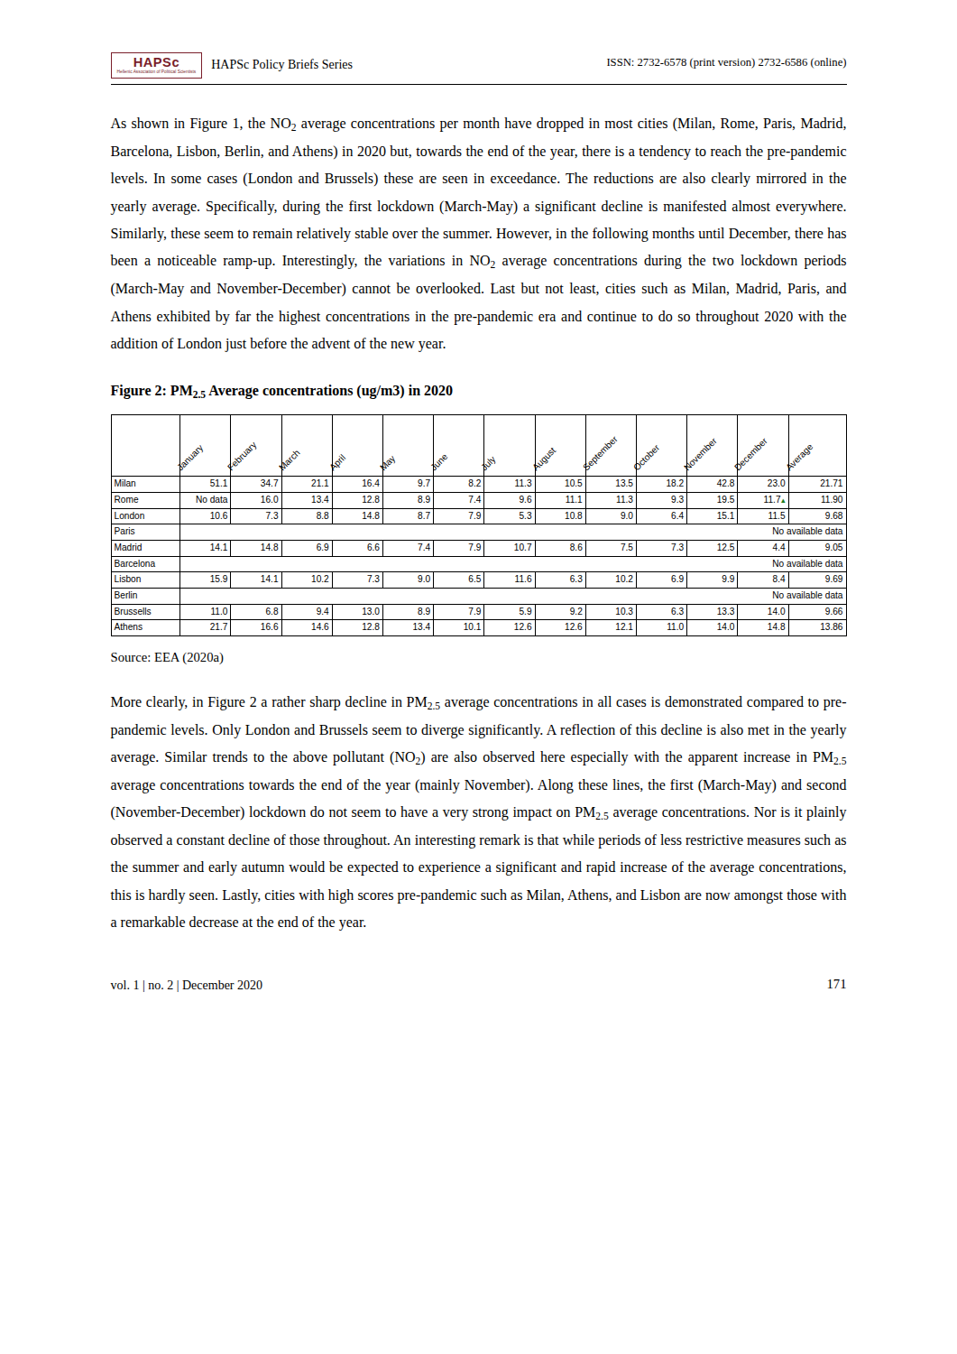HAPScHellenic Association of Political Scientists
HAPSc Policy Briefs Series
ISSN: 2732-6578 (print version) 2732-6586 (online)
As shown in Figure 1, the NO2 average concentrations per month have dropped in most cities (Milan, Rome, Paris, Madrid, Barcelona, Lisbon, Berlin, and Athens) in 2020 but, towards the end of the year, there is a tendency to reach the pre-pandemic levels. In some cases (London and Brussels) these are seen in exceedance. The reductions are also clearly mirrored in the yearly average. Specifically, during the first lockdown (March-May) a significant decline is manifested almost everywhere. Similarly, these seem to remain relatively stable over the summer. However, in the following months until December, there has been a noticeable ramp-up. Interestingly, the variations in NO2 average concentrations during the two lockdown periods (March-May and November-December) cannot be overlooked. Last but not least, cities such as Milan, Madrid, Paris, and Athens exhibited by far the highest concentrations in the pre-pandemic era and continue to do so throughout 2020 with the addition of London just before the advent of the new year.
Figure 2: PM2.5 Average concentrations (ug/m3) in 2020
| | January | February | March | April | May | June | July | August | September | October | November | December | Average |
| --- | --- | --- | --- | --- | --- | --- | --- | --- | --- | --- | --- | --- | --- |
| Milan | 51.1 | 34.7 | 21.1 | 16.4 | 9.7 | 8.2 | 11.3 | 10.5 | 13.5 | 18.2 | 42.8 | 23.0 | 21.71 |
| Rome | No data | 16.0 | 13.4 | 12.8 | 8.9 | 7.4 | 9.6 | 11.1 | 11.3 | 9.3 | 19.5 | 11.7 ▴ | 11.90 |
| London | 10.6 | 7.3 | 8.8 | 14.8 | 8.7 | 7.9 | 5.3 | 10.8 | 9.0 | 6.4 | 15.1 | 11.5 | 9.68 |
| Paris | No available data |
| Madrid | 14.1 | 14.8 | 6.9 | 6.6 | 7.4 | 7.9 | 10.7 | 8.6 | 7.5 | 7.3 | 12.5 | 4.4 | 9.05 |
| Barcelona | No available data |
| Lisbon | 15.9 | 14.1 | 10.2 | 7.3 | 9.0 | 6.5 | 11.6 | 6.3 | 10.2 | 6.9 | 9.9 | 8.4 | 9.69 |
| Berlin | No available data |
| Brussells | 11.0 | 6.8 | 9.4 | 13.0 | 8.9 | 7.9 | 5.9 | 9.2 | 10.3 | 6.3 | 13.3 | 14.0 | 9.66 |
| Athens | 21.7 | 16.6 | 14.6 | 12.8 | 13.4 | 10.1 | 12.6 | 12.6 | 12.1 | 11.0 | 14.0 | 14.8 | 13.86 |
Source: EEA (2020a)
More clearly, in Figure 2 a rather sharp decline in PM2.5 average concentrations in all cases is demonstrated compared to pre-pandemic levels. Only London and Brussels seem to diverge significantly. A reflection of this decline is also met in the yearly average. Similar trends to the above pollutant (NO2) are also observed here especially with the apparent increase in PM2.5 average concentrations towards the end of the year (mainly November). Along these lines, the first (March-May) and second (November-December) lockdown do not seem to have a very strong impact on PM2.5 average concentrations. Nor is it plainly observed a constant decline of those throughout. An interesting remark is that while periods of less restrictive measures such as the summer and early autumn would be expected to experience a significant and rapid increase of the average concentrations, this is hardly seen. Lastly, cities with high scores pre-pandemic such as Milan, Athens, and Lisbon are now amongst those with a remarkable decrease at the end of the year.
vol. 1 | no. 2 | December 2020
171